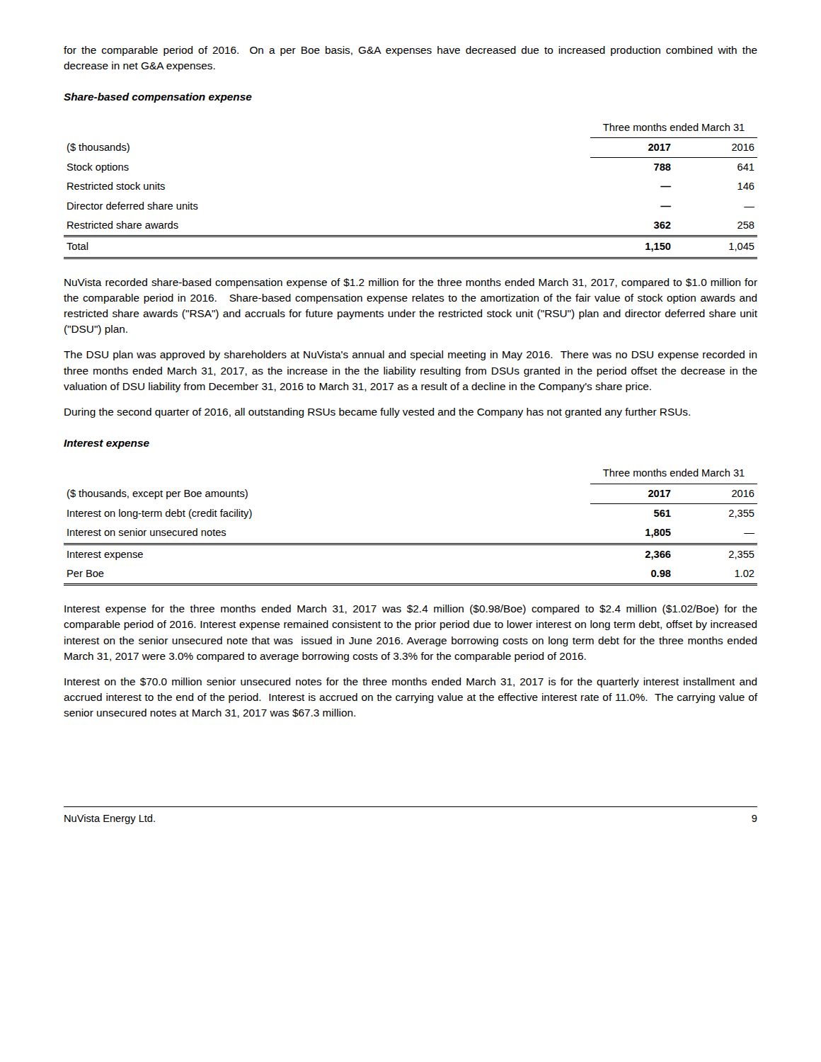for the comparable period of 2016. On a per Boe basis, G&A expenses have decreased due to increased production combined with the decrease in net G&A expenses.
Share-based compensation expense
| | Three months ended March 31 |
| ($ thousands) | 2017 | 2016 |
| Stock options | 788 | 641 |
| Restricted stock units | — | 146 |
| Director deferred share units | — | — |
| Restricted share awards | 362 | 258 |
| Total | 1,150 | 1,045 |
NuVista recorded share-based compensation expense of $1.2 million for the three months ended March 31, 2017, compared to $1.0 million for the comparable period in 2016. Share-based compensation expense relates to the amortization of the fair value of stock option awards and restricted share awards ("RSA") and accruals for future payments under the restricted stock unit ("RSU") plan and director deferred share unit ("DSU") plan.
The DSU plan was approved by shareholders at NuVista's annual and special meeting in May 2016. There was no DSU expense recorded in three months ended March 31, 2017, as the increase in the the liability resulting from DSUs granted in the period offset the decrease in the valuation of DSU liability from December 31, 2016 to March 31, 2017 as a result of a decline in the Company's share price.
During the second quarter of 2016, all outstanding RSUs became fully vested and the Company has not granted any further RSUs.
Interest expense
| | Three months ended March 31 |
| ($ thousands, except per Boe amounts) | 2017 | 2016 |
| Interest on long-term debt (credit facility) | 561 | 2,355 |
| Interest on senior unsecured notes | 1,805 | — |
| Interest expense | 2,366 | 2,355 |
| Per Boe | 0.98 | 1.02 |
Interest expense for the three months ended March 31, 2017 was $2.4 million ($0.98/Boe) compared to $2.4 million ($1.02/Boe) for the comparable period of 2016. Interest expense remained consistent to the prior period due to lower interest on long term debt, offset by increased interest on the senior unsecured note that was issued in June 2016. Average borrowing costs on long term debt for the three months ended March 31, 2017 were 3.0% compared to average borrowing costs of 3.3% for the comparable period of 2016.
Interest on the $70.0 million senior unsecured notes for the three months ended March 31, 2017 is for the quarterly interest installment and accrued interest to the end of the period. Interest is accrued on the carrying value at the effective interest rate of 11.0%. The carrying value of senior unsecured notes at March 31, 2017 was $67.3 million.
NuVista Energy Ltd. 9